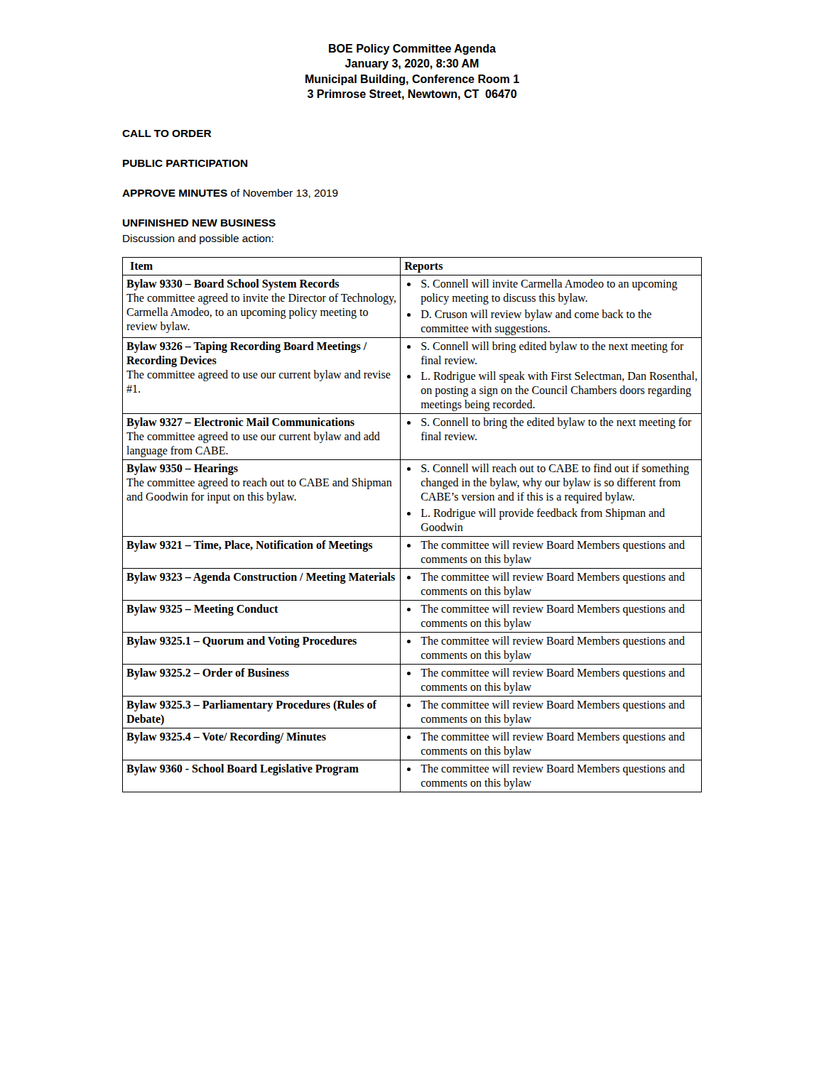BOE Policy Committee Agenda
January 3, 2020, 8:30 AM
Municipal Building, Conference Room 1
3 Primrose Street, Newtown, CT 06470
CALL TO ORDER
PUBLIC PARTICIPATION
APPROVE MINUTES of November 13, 2019
UNFINISHED NEW BUSINESS
Discussion and possible action:
| Item | Reports |
| --- | --- |
| Bylaw 9330 – Board School System Records The committee agreed to invite the Director of Technology, Carmella Amodeo, to an upcoming policy meeting to review bylaw. | S. Connell will invite Carmella Amodeo to an upcoming policy meeting to discuss this bylaw. D. Cruson will review bylaw and come back to the committee with suggestions. |
| Bylaw 9326 – Taping Recording Board Meetings / Recording Devices The committee agreed to use our current bylaw and revise #1. | S. Connell will bring edited bylaw to the next meeting for final review. L. Rodrigue will speak with First Selectman, Dan Rosenthal, on posting a sign on the Council Chambers doors regarding meetings being recorded. |
| Bylaw 9327 – Electronic Mail Communications The committee agreed to use our current bylaw and add language from CABE. | S. Connell to bring the edited bylaw to the next meeting for final review. |
| Bylaw 9350 – Hearings The committee agreed to reach out to CABE and Shipman and Goodwin for input on this bylaw. | S. Connell will reach out to CABE to find out if something changed in the bylaw, why our bylaw is so different from CABE’s version and if this is a required bylaw. L. Rodrigue will provide feedback from Shipman and Goodwin |
| Bylaw 9321 – Time, Place, Notification of Meetings | The committee will review Board Members questions and comments on this bylaw |
| Bylaw 9323 – Agenda Construction / Meeting Materials | The committee will review Board Members questions and comments on this bylaw |
| Bylaw 9325 – Meeting Conduct | The committee will review Board Members questions and comments on this bylaw |
| Bylaw 9325.1 – Quorum and Voting Procedures | The committee will review Board Members questions and comments on this bylaw |
| Bylaw 9325.2 – Order of Business | The committee will review Board Members questions and comments on this bylaw |
| Bylaw 9325.3 – Parliamentary Procedures (Rules of Debate) | The committee will review Board Members questions and comments on this bylaw |
| Bylaw 9325.4 – Vote/ Recording/ Minutes | The committee will review Board Members questions and comments on this bylaw |
| Bylaw 9360 - School Board Legislative Program | The committee will review Board Members questions and comments on this bylaw |